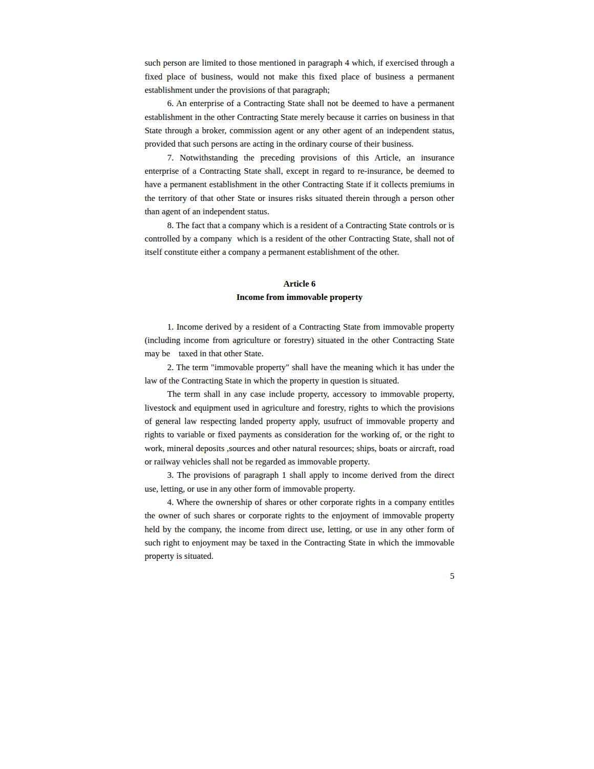such person are limited to those mentioned in paragraph 4 which, if exercised through a fixed place of business, would not make this fixed place of business a permanent establishment under the provisions of that paragraph;
6. An enterprise of a Contracting State shall not be deemed to have a permanent establishment in the other Contracting State merely because it carries on business in that State through a broker, commission agent or any other agent of an independent status, provided that such persons are acting in the ordinary course of their business.
7. Notwithstanding the preceding provisions of this Article, an insurance enterprise of a Contracting State shall, except in regard to re-insurance, be deemed to have a permanent establishment in the other Contracting State if it collects premiums in the territory of that other State or insures risks situated therein through a person other than agent of an independent status.
8. The fact that a company which is a resident of a Contracting State controls or is controlled by a company which is a resident of the other Contracting State, shall not of itself constitute either a company a permanent establishment of the other.
Article 6 Income from immovable property
1. Income derived by a resident of a Contracting State from immovable property (including income from agriculture or forestry) situated in the other Contracting State may be taxed in that other State.
2. The term "immovable property" shall have the meaning which it has under the law of the Contracting State in which the property in question is situated.
The term shall in any case include property, accessory to immovable property, livestock and equipment used in agriculture and forestry, rights to which the provisions of general law respecting landed property apply, usufruct of immovable property and rights to variable or fixed payments as consideration for the working of, or the right to work, mineral deposits ,sources and other natural resources; ships, boats or aircraft, road or railway vehicles shall not be regarded as immovable property.
3. The provisions of paragraph 1 shall apply to income derived from the direct use, letting, or use in any other form of immovable property.
4. Where the ownership of shares or other corporate rights in a company entitles the owner of such shares or corporate rights to the enjoyment of immovable property held by the company, the income from direct use, letting, or use in any other form of such right to enjoyment may be taxed in the Contracting State in which the immovable property is situated.
5